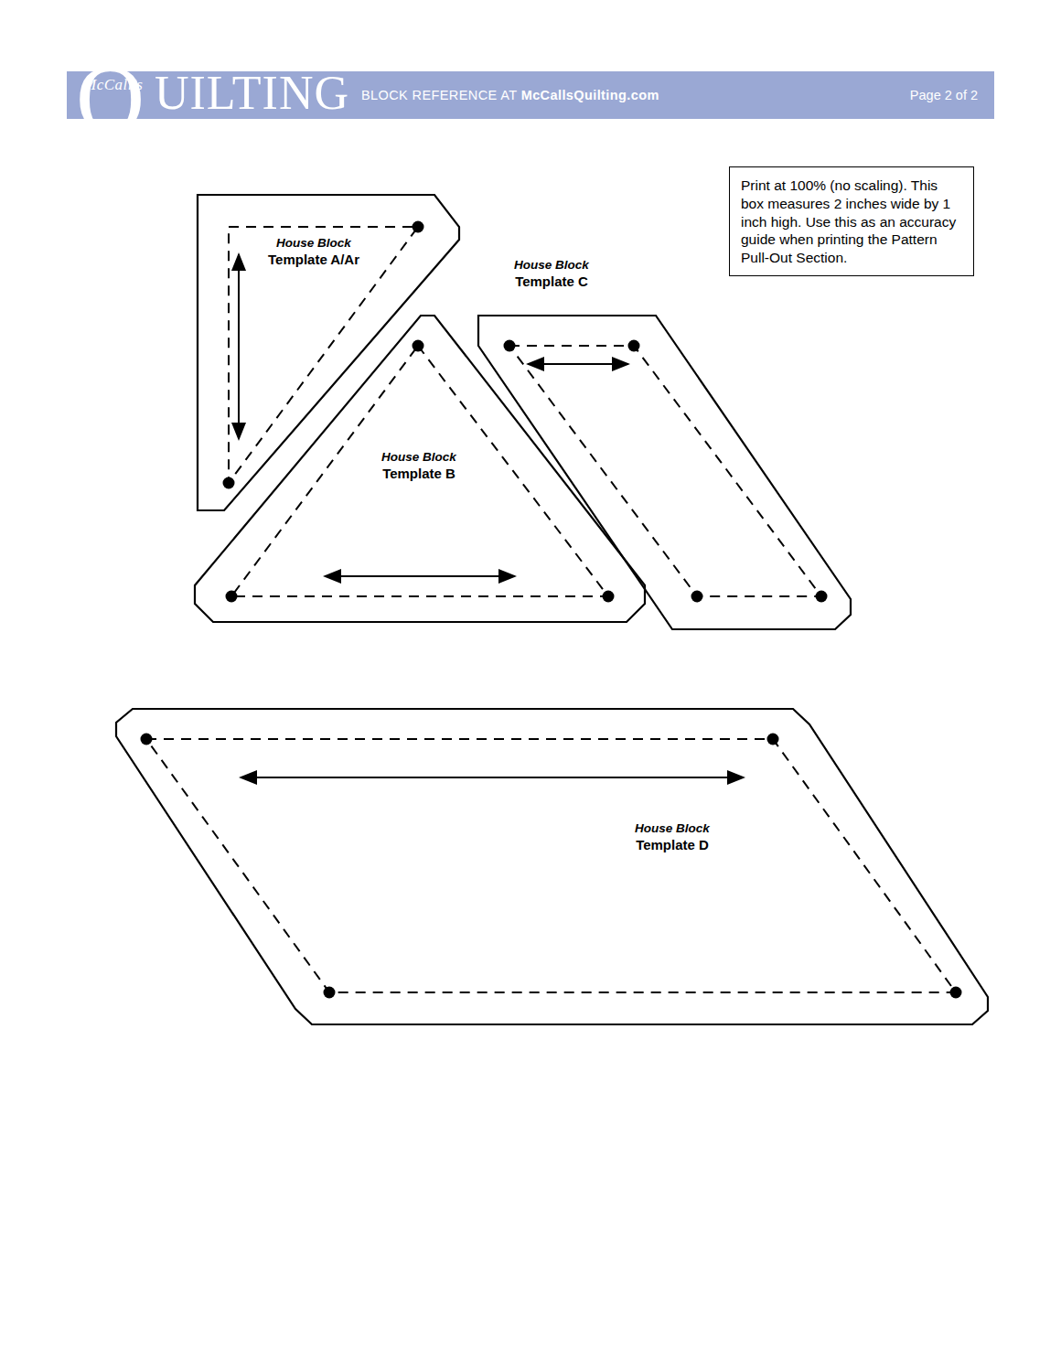Q McCall's UILTING
BLOCK REFERENCE AT McCallsQuilting.com
Page 2 of 2
Print at 100% (no scaling). This box measures 2 inches wide by 1 inch high. Use this as an accuracy guide when printing the Pattern Pull-Out Section.
House Block Template A/Ar
House Block Template B
House Block Template C
House Block Template D